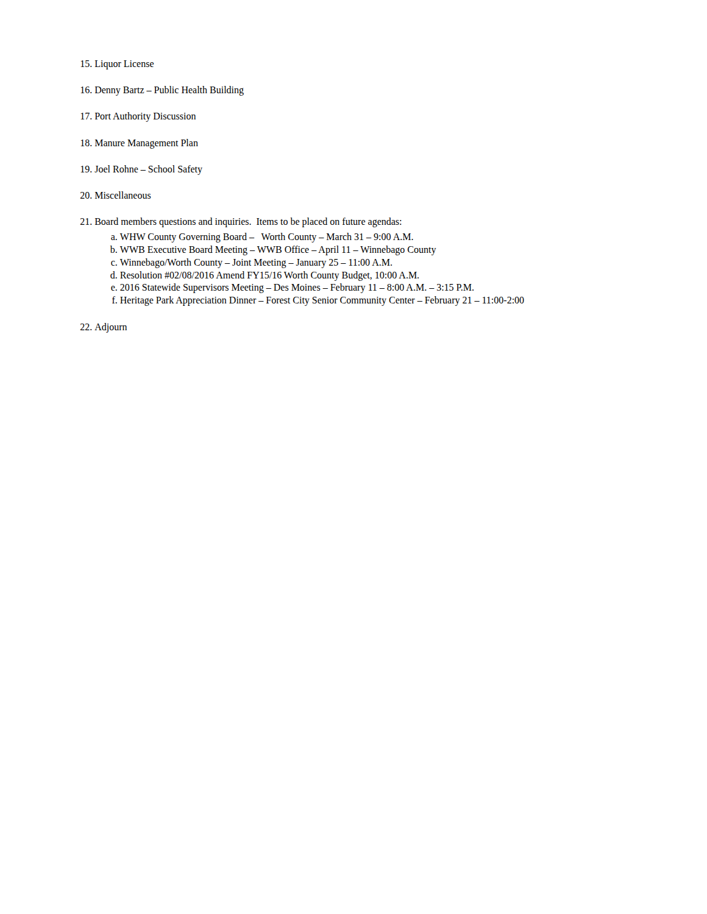Liquor License
Denny Bartz – Public Health Building
Port Authority Discussion
Manure Management Plan
Joel Rohne – School Safety
Miscellaneous
Board members questions and inquiries. Items to be placed on future agendas:
WHW County Governing Board – Worth County – March 31 – 9:00 A.M.
WWB Executive Board Meeting – WWB Office – April 11 – Winnebago County
Winnebago/Worth County – Joint Meeting – January 25 – 11:00 A.M.
Resolution #02/08/2016 Amend FY15/16 Worth County Budget, 10:00 A.M.
2016 Statewide Supervisors Meeting – Des Moines – February 11 – 8:00 A.M. – 3:15 P.M.
Heritage Park Appreciation Dinner – Forest City Senior Community Center – February 21 – 11:00-2:00
Adjourn